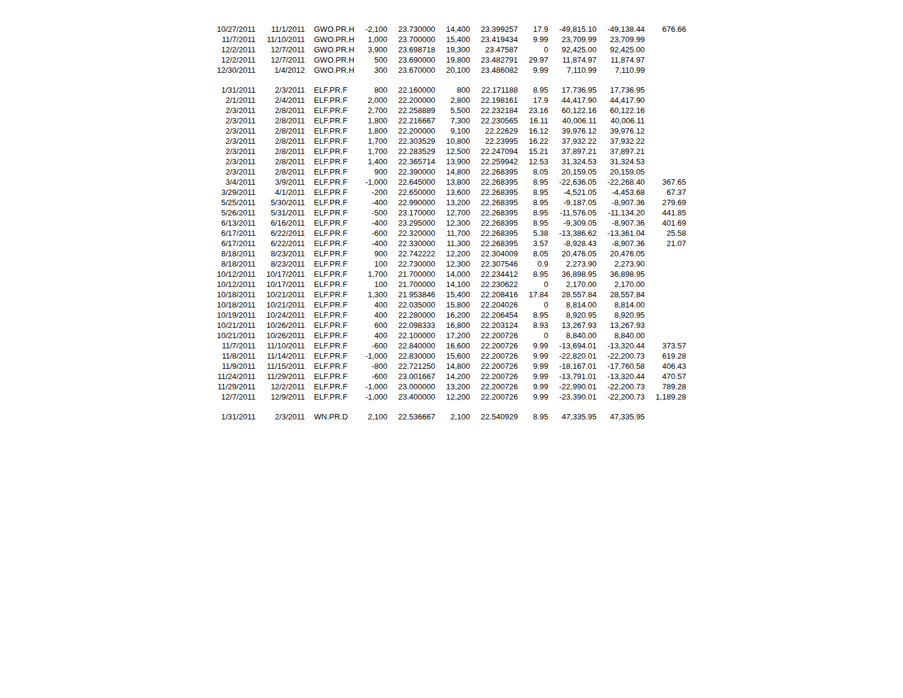| 10/27/2011 | 11/1/2011 | GWO.PR.H | -2,100 | 23.730000 | 14,400 | 23.399257 | 17.9 | -49,815.10 | -49,138.44 | 676.66 |
| 11/7/2011 | 11/10/2011 | GWO.PR.H | 1,000 | 23.700000 | 15,400 | 23.419434 | 9.99 | 23,709.99 | 23,709.99 | |
| 12/2/2011 | 12/7/2011 | GWO.PR.H | 3,900 | 23.698718 | 19,300 | 23.47587 | 0 | 92,425.00 | 92,425.00 | |
| 12/2/2011 | 12/7/2011 | GWO.PR.H | 500 | 23.690000 | 19,800 | 23.482791 | 29.97 | 11,874.97 | 11,874.97 | |
| 12/30/2011 | 1/4/2012 | GWO.PR.H | 300 | 23.670000 | 20,100 | 23.486082 | 9.99 | 7,110.99 | 7,110.99 | |
| 1/31/2011 | 2/3/2011 | ELF.PR.F | 800 | 22.160000 | 800 | 22.171188 | 8.95 | 17,736.95 | 17,736.95 | |
| 2/1/2011 | 2/4/2011 | ELF.PR.F | 2,000 | 22.200000 | 2,800 | 22.198161 | 17.9 | 44,417.90 | 44,417.90 | |
| 2/3/2011 | 2/8/2011 | ELF.PR.F | 2,700 | 22.258889 | 5,500 | 22.232184 | 23.16 | 60,122.16 | 60,122.16 | |
| 2/3/2011 | 2/8/2011 | ELF.PR.F | 1,800 | 22.216667 | 7,300 | 22.230565 | 16.11 | 40,006.11 | 40,006.11 | |
| 2/3/2011 | 2/8/2011 | ELF.PR.F | 1,800 | 22.200000 | 9,100 | 22.22629 | 16.12 | 39,976.12 | 39,976.12 | |
| 2/3/2011 | 2/8/2011 | ELF.PR.F | 1,700 | 22.303529 | 10,800 | 22.23995 | 16.22 | 37,932.22 | 37,932.22 | |
| 2/3/2011 | 2/8/2011 | ELF.PR.F | 1,700 | 22.283529 | 12,500 | 22.247094 | 15.21 | 37,897.21 | 37,897.21 | |
| 2/3/2011 | 2/8/2011 | ELF.PR.F | 1,400 | 22.365714 | 13,900 | 22.259942 | 12.53 | 31,324.53 | 31,324.53 | |
| 2/3/2011 | 2/8/2011 | ELF.PR.F | 900 | 22.390000 | 14,800 | 22.268395 | 8.05 | 20,159.05 | 20,159.05 | |
| 3/4/2011 | 3/9/2011 | ELF.PR.F | -1,000 | 22.645000 | 13,800 | 22.268395 | 8.95 | -22,636.05 | -22,268.40 | 367.65 |
| 3/29/2011 | 4/1/2011 | ELF.PR.F | -200 | 22.650000 | 13,600 | 22.268395 | 8.95 | -4,521.05 | -4,453.68 | 67.37 |
| 5/25/2011 | 5/30/2011 | ELF.PR.F | -400 | 22.990000 | 13,200 | 22.268395 | 8.95 | -9,187.05 | -8,907.36 | 279.69 |
| 5/26/2011 | 5/31/2011 | ELF.PR.F | -500 | 23.170000 | 12,700 | 22.268395 | 8.95 | -11,576.05 | -11,134.20 | 441.85 |
| 6/13/2011 | 6/16/2011 | ELF.PR.F | -400 | 23.295000 | 12,300 | 22.268395 | 8.95 | -9,309.05 | -8,907.36 | 401.69 |
| 6/17/2011 | 6/22/2011 | ELF.PR.F | -600 | 22.320000 | 11,700 | 22.268395 | 5.38 | -13,386.62 | -13,361.04 | 25.58 |
| 6/17/2011 | 6/22/2011 | ELF.PR.F | -400 | 22.330000 | 11,300 | 22.268395 | 3.57 | -8,928.43 | -8,907.36 | 21.07 |
| 8/18/2011 | 8/23/2011 | ELF.PR.F | 900 | 22.742222 | 12,200 | 22.304009 | 8.05 | 20,476.05 | 20,476.05 | |
| 8/18/2011 | 8/23/2011 | ELF.PR.F | 100 | 22.730000 | 12,300 | 22.307546 | 0.9 | 2,273.90 | 2,273.90 | |
| 10/12/2011 | 10/17/2011 | ELF.PR.F | 1,700 | 21.700000 | 14,000 | 22.234412 | 8.95 | 36,898.95 | 36,898.95 | |
| 10/12/2011 | 10/17/2011 | ELF.PR.F | 100 | 21.700000 | 14,100 | 22.230622 | 0 | 2,170.00 | 2,170.00 | |
| 10/18/2011 | 10/21/2011 | ELF.PR.F | 1,300 | 21.953846 | 15,400 | 22.208416 | 17.84 | 28,557.84 | 28,557.84 | |
| 10/18/2011 | 10/21/2011 | ELF.PR.F | 400 | 22.035000 | 15,800 | 22.204026 | 0 | 8,814.00 | 8,814.00 | |
| 10/19/2011 | 10/24/2011 | ELF.PR.F | 400 | 22.280000 | 16,200 | 22.206454 | 8.95 | 8,920.95 | 8,920.95 | |
| 10/21/2011 | 10/26/2011 | ELF.PR.F | 600 | 22.098333 | 16,800 | 22.203124 | 8.93 | 13,267.93 | 13,267.93 | |
| 10/21/2011 | 10/26/2011 | ELF.PR.F | 400 | 22.100000 | 17,200 | 22.200726 | 0 | 8,840.00 | 8,840.00 | |
| 11/7/2011 | 11/10/2011 | ELF.PR.F | -600 | 22.840000 | 16,600 | 22.200726 | 9.99 | -13,694.01 | -13,320.44 | 373.57 |
| 11/8/2011 | 11/14/2011 | ELF.PR.F | -1,000 | 22.830000 | 15,600 | 22.200726 | 9.99 | -22,820.01 | -22,200.73 | 619.28 |
| 11/9/2011 | 11/15/2011 | ELF.PR.F | -800 | 22.721250 | 14,800 | 22.200726 | 9.99 | -18,167.01 | -17,760.58 | 406.43 |
| 11/24/2011 | 11/29/2011 | ELF.PR.F | -600 | 23.001667 | 14,200 | 22.200726 | 9.99 | -13,791.01 | -13,320.44 | 470.57 |
| 11/29/2011 | 12/2/2011 | ELF.PR.F | -1,000 | 23.000000 | 13,200 | 22.200726 | 9.99 | -22,990.01 | -22,200.73 | 789.28 |
| 12/7/2011 | 12/9/2011 | ELF.PR.F | -1,000 | 23.400000 | 12,200 | 22.200726 | 9.99 | -23,390.01 | -22,200.73 | 1,189.28 |
| 1/31/2011 | 2/3/2011 | WN.PR.D | 2,100 | 22.536667 | 2,100 | 22.540929 | 8.95 | 47,335.95 | 47,335.95 | |